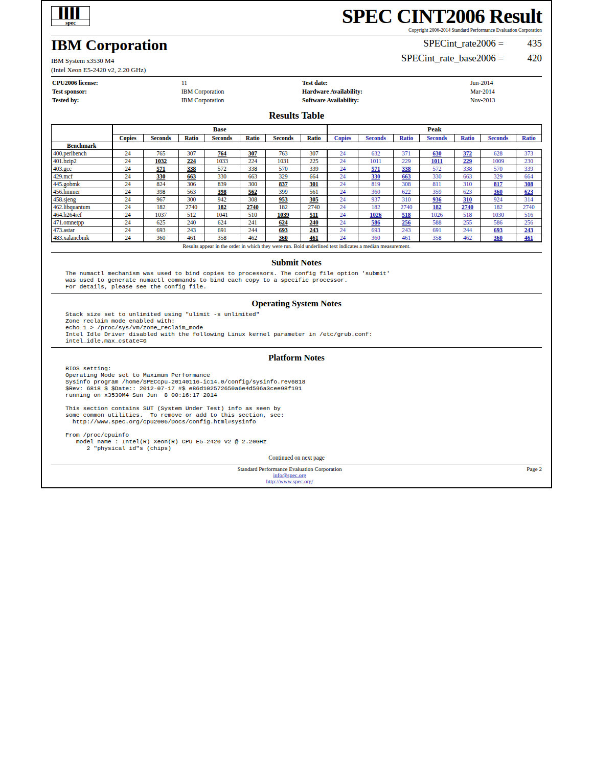▌▌▌▌ spec
SPEC CINT2006 Result
Copyright 2006-2014 Standard Performance Evaluation Corporation
IBM Corporation
IBM System x3530 M4
(Intel Xeon E5-2420 v2, 2.20 GHz)
SPECint_rate2006 = 435
SPECint_rate_base2006 = 420
| CPU2006 license: | 11 | Test date: | Jun-2014 |
| Test sponsor: | IBM Corporation | Hardware Availability: | Mar-2014 |
| Tested by: | IBM Corporation | Software Availability: | Nov-2013 |
Results Table
| | Base | Peak |
| --- | --- | --- |
| Copies | Seconds | Ratio | Seconds | Ratio | Seconds | Ratio | Copies | Seconds | Ratio | Seconds | Ratio | Seconds | Ratio |
| Benchmark | | |
| 400.perlbench | 24 | 765 | 307 | 764 | 307 | 763 | 307 | 24 | 632 | 371 | 630 | 372 | 628 | 373 |
| 401.bzip2 | 24 | 1032 | 224 | 1033 | 224 | 1031 | 225 | 24 | 1011 | 229 | 1011 | 229 | 1009 | 230 |
| 403.gcc | 24 | 571 | 338 | 572 | 338 | 570 | 339 | 24 | 571 | 338 | 572 | 338 | 570 | 339 |
| 429.mcf | 24 | 330 | 663 | 330 | 663 | 329 | 664 | 24 | 330 | 663 | 330 | 663 | 329 | 664 |
| 445.gobmk | 24 | 824 | 306 | 839 | 300 | 837 | 301 | 24 | 819 | 308 | 811 | 310 | 817 | 308 |
| 456.hmmer | 24 | 398 | 563 | 398 | 562 | 399 | 561 | 24 | 360 | 622 | 359 | 623 | 360 | 623 |
| 458.sjeng | 24 | 967 | 300 | 942 | 308 | 953 | 305 | 24 | 937 | 310 | 936 | 310 | 924 | 314 |
| 462.libquantum | 24 | 182 | 2740 | 182 | 2740 | 182 | 2740 | 24 | 182 | 2740 | 182 | 2740 | 182 | 2740 |
| 464.h264ref | 24 | 1037 | 512 | 1041 | 510 | 1039 | 511 | 24 | 1026 | 518 | 1026 | 518 | 1030 | 516 |
| 471.omnetpp | 24 | 625 | 240 | 624 | 241 | 624 | 240 | 24 | 586 | 256 | 588 | 255 | 586 | 256 |
| 473.astar | 24 | 693 | 243 | 691 | 244 | 693 | 243 | 24 | 693 | 243 | 691 | 244 | 693 | 243 |
| 483.xalancbmk | 24 | 360 | 461 | 358 | 462 | 360 | 461 | 24 | 360 | 461 | 358 | 462 | 360 | 461 |
Results appear in the order in which they were run. Bold underlined text indicates a median measurement.
Submit Notes
The numactl mechanism was used to bind copies to processors. The config file option 'submit'
was used to generate numactl commands to bind each copy to a specific processor.
For details, please see the config file.
Operating System Notes
Stack size set to unlimited using "ulimit -s unlimited"
Zone reclaim mode enabled with:
echo 1 > /proc/sys/vm/zone_reclaim_mode
Intel Idle Driver disabled with the following Linux kernel parameter in /etc/grub.conf:
intel_idle.max_cstate=0
Platform Notes
BIOS setting:
Operating Mode set to Maximum Performance
Sysinfo program /home/SPECcpu-20140116-ic14.0/config/sysinfo.rev6818
$Rev: 6818 $ $Date:: 2012-07-17 #$ e86d102572650a6e4d596a3cee98f191
running on x3530M4 Sun Jun  8 00:16:17 2014

This section contains SUT (System Under Test) info as seen by
some common utilities.  To remove or add to this section, see:
  http://www.spec.org/cpu2006/Docs/config.html#sysinfo

From /proc/cpuinfo
   model name : Intel(R) Xeon(R) CPU E5-2420 v2 @ 2.20GHz
      2 "physical id"s (chips)
Continued on next page
Standard Performance Evaluation Corporation
info@spec.org
http://www.spec.org/
Page 2